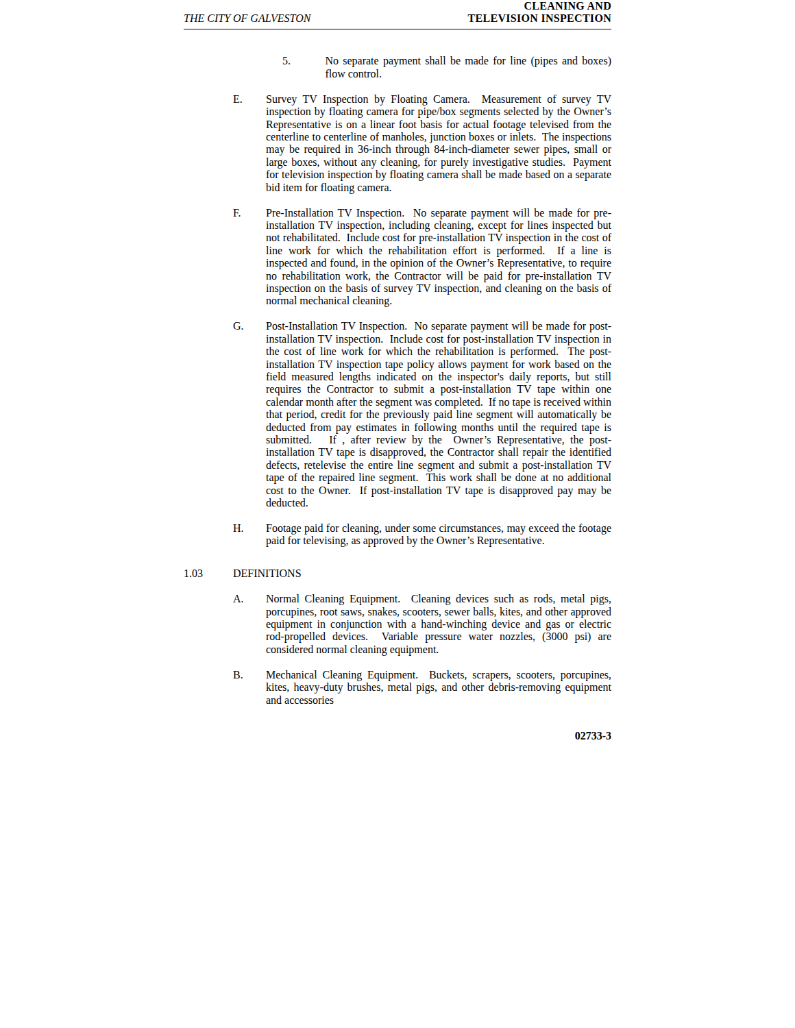Cleaning and
The City of Galveston
Television Inspection
5.
No separate payment shall be made for line (pipes and boxes) flow control.
E.
Survey TV Inspection by Floating Camera. Measurement of survey TV inspection by floating camera for pipe/box segments selected by the Owner’s Representative is on a linear foot basis for actual footage televised from the centerline to centerline of manholes, junction boxes or inlets. The inspections may be required in 36-inch through 84-inch-diameter sewer pipes, small or large boxes, without any cleaning, for purely investigative studies. Payment for television inspection by floating camera shall be made based on a separate bid item for floating camera.
F.
Pre-Installation TV Inspection. No separate payment will be made for pre-installation TV inspection, including cleaning, except for lines inspected but not rehabilitated. Include cost for pre-installation TV inspection in the cost of line work for which the rehabilitation effort is performed. If a line is inspected and found, in the opinion of the Owner’s Representative, to require no rehabilitation work, the Contractor will be paid for pre-installation TV inspection on the basis of survey TV inspection, and cleaning on the basis of normal mechanical cleaning.
G.
Post-Installation TV Inspection. No separate payment will be made for post-installation TV inspection. Include cost for post-installation TV inspection in the cost of line work for which the rehabilitation is performed. The post-installation TV inspection tape policy allows payment for work based on the field measured lengths indicated on the inspector's daily reports, but still requires the Contractor to submit a post-installation TV tape within one calendar month after the segment was completed. If no tape is received within that period, credit for the previously paid line segment will automatically be deducted from pay estimates in following months until the required tape is submitted. If , after review by the Owner’s Representative, the post-installation TV tape is disapproved, the Contractor shall repair the identified defects, retelevise the entire line segment and submit a post-installation TV tape of the repaired line segment. This work shall be done at no additional cost to the Owner. If post-installation TV tape is disapproved pay may be deducted.
H.
Footage paid for cleaning, under some circumstances, may exceed the footage paid for televising, as approved by the Owner’s Representative.
1.03
DEFINITIONS
A.
Normal Cleaning Equipment. Cleaning devices such as rods, metal pigs, porcupines, root saws, snakes, scooters, sewer balls, kites, and other approved equipment in conjunction with a hand-winching device and gas or electric rod-propelled devices. Variable pressure water nozzles, (3000 psi) are considered normal cleaning equipment.
B.
Mechanical Cleaning Equipment. Buckets, scrapers, scooters, porcupines, kites, heavy-duty brushes, metal pigs, and other debris-removing equipment and accessories
02733-3